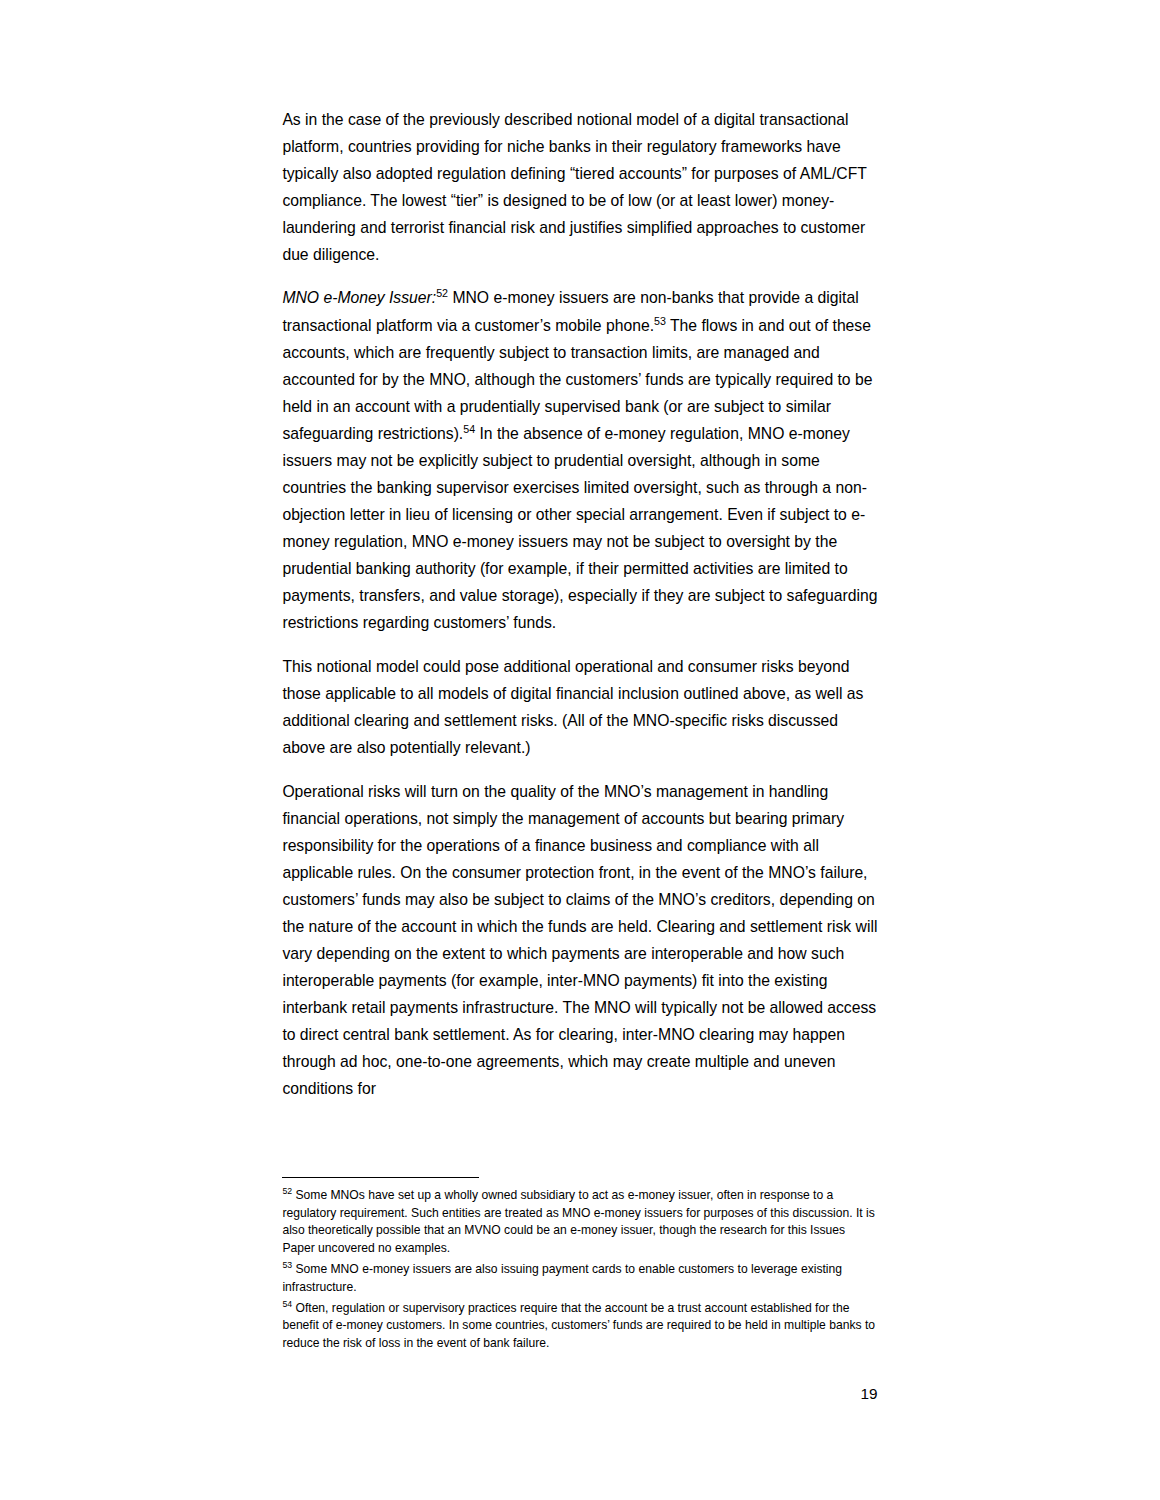As in the case of the previously described notional model of a digital transactional platform, countries providing for niche banks in their regulatory frameworks have typically also adopted regulation defining “tiered accounts” for purposes of AML/CFT compliance. The lowest “tier” is designed to be of low (or at least lower) money-laundering and terrorist financial risk and justifies simplified approaches to customer due diligence.
MNO e-Money Issuer:52 MNO e-money issuers are non-banks that provide a digital transactional platform via a customer’s mobile phone.53 The flows in and out of these accounts, which are frequently subject to transaction limits, are managed and accounted for by the MNO, although the customers’ funds are typically required to be held in an account with a prudentially supervised bank (or are subject to similar safeguarding restrictions).54 In the absence of e-money regulation, MNO e-money issuers may not be explicitly subject to prudential oversight, although in some countries the banking supervisor exercises limited oversight, such as through a non-objection letter in lieu of licensing or other special arrangement. Even if subject to e-money regulation, MNO e-money issuers may not be subject to oversight by the prudential banking authority (for example, if their permitted activities are limited to payments, transfers, and value storage), especially if they are subject to safeguarding restrictions regarding customers’ funds.
This notional model could pose additional operational and consumer risks beyond those applicable to all models of digital financial inclusion outlined above, as well as additional clearing and settlement risks. (All of the MNO-specific risks discussed above are also potentially relevant.)
Operational risks will turn on the quality of the MNO’s management in handling financial operations, not simply the management of accounts but bearing primary responsibility for the operations of a finance business and compliance with all applicable rules. On the consumer protection front, in the event of the MNO’s failure, customers’ funds may also be subject to claims of the MNO’s creditors, depending on the nature of the account in which the funds are held. Clearing and settlement risk will vary depending on the extent to which payments are interoperable and how such interoperable payments (for example, inter-MNO payments) fit into the existing interbank retail payments infrastructure. The MNO will typically not be allowed access to direct central bank settlement. As for clearing, inter-MNO clearing may happen through ad hoc, one-to-one agreements, which may create multiple and uneven conditions for
52 Some MNOs have set up a wholly owned subsidiary to act as e-money issuer, often in response to a regulatory requirement. Such entities are treated as MNO e-money issuers for purposes of this discussion. It is also theoretically possible that an MVNO could be an e-money issuer, though the research for this Issues Paper uncovered no examples.
53 Some MNO e-money issuers are also issuing payment cards to enable customers to leverage existing infrastructure.
54 Often, regulation or supervisory practices require that the account be a trust account established for the benefit of e-money customers. In some countries, customers’ funds are required to be held in multiple banks to reduce the risk of loss in the event of bank failure.
19